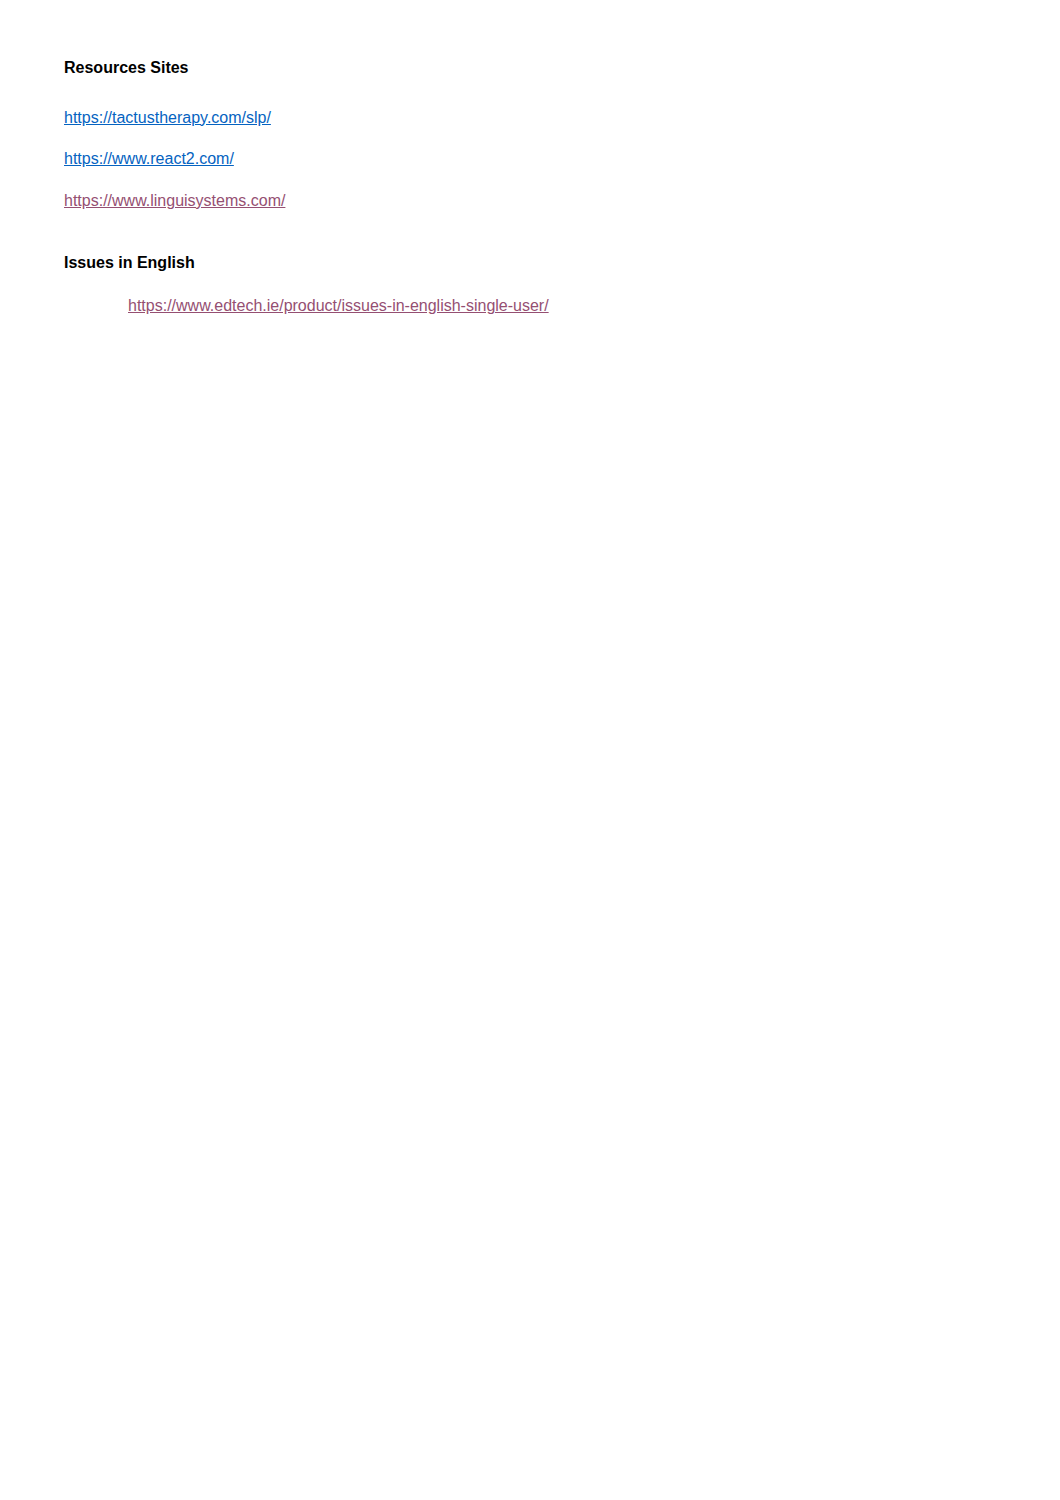Resources Sites
https://tactustherapy.com/slp/
https://www.react2.com/
https://www.linguisystems.com/
Issues in English
https://www.edtech.ie/product/issues-in-english-single-user/